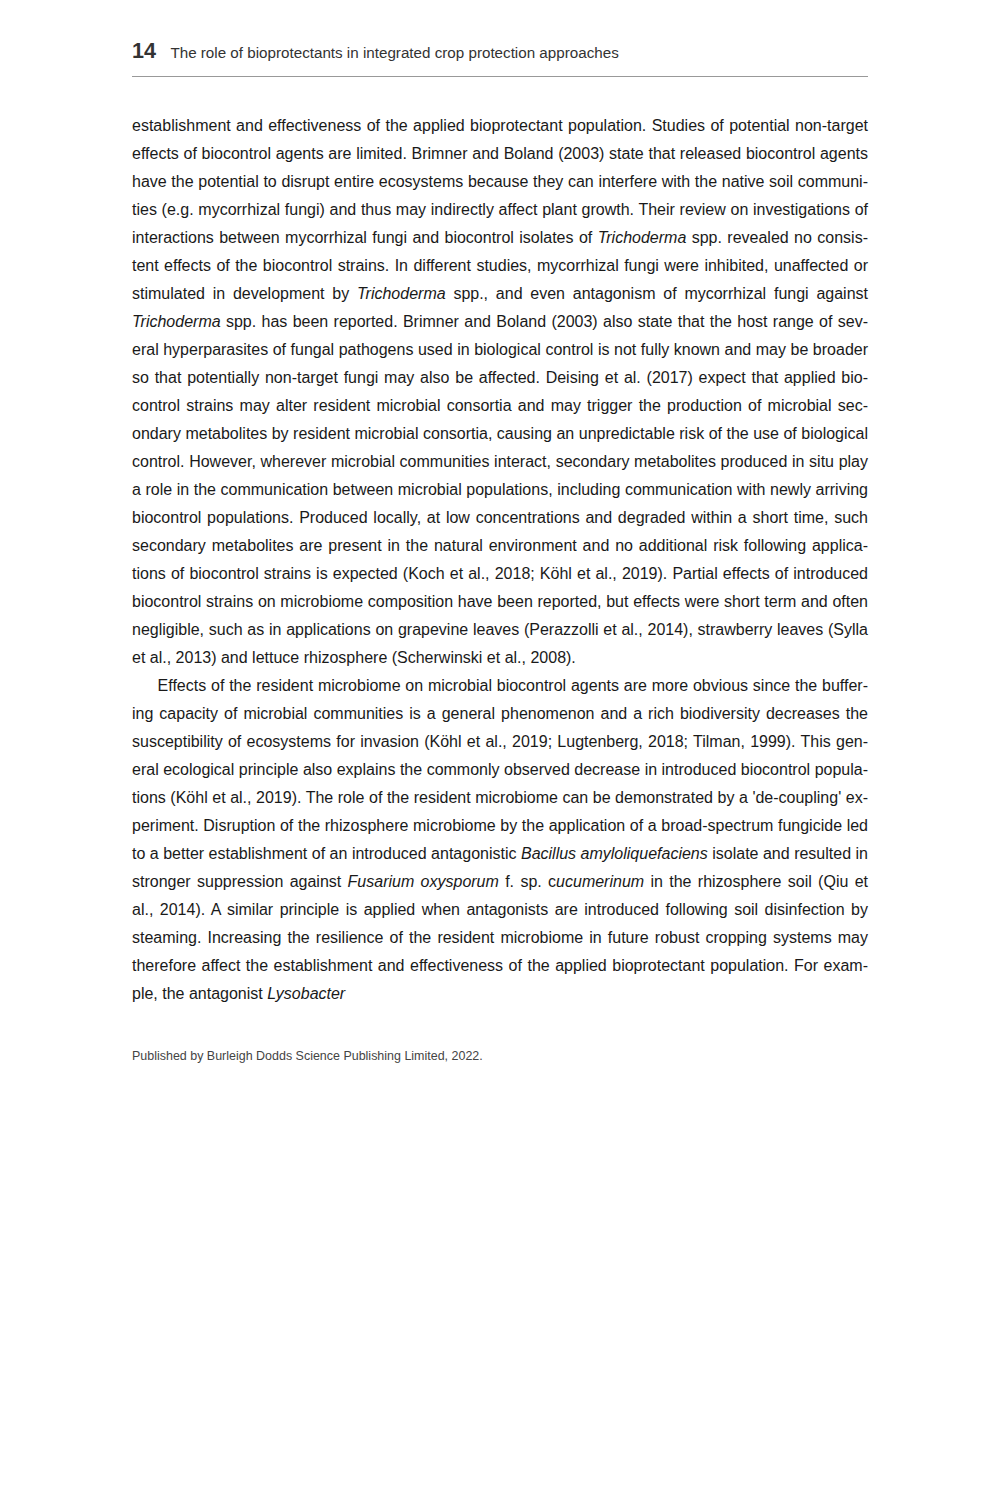14 The role of bioprotectants in integrated crop protection approaches
establishment and effectiveness of the applied bioprotectant population. Studies of potential non-target effects of biocontrol agents are limited. Brimner and Boland (2003) state that released biocontrol agents have the potential to disrupt entire ecosystems because they can interfere with the native soil communities (e.g. mycorrhizal fungi) and thus may indirectly affect plant growth. Their review on investigations of interactions between mycorrhizal fungi and biocontrol isolates of Trichoderma spp. revealed no consistent effects of the biocontrol strains. In different studies, mycorrhizal fungi were inhibited, unaffected or stimulated in development by Trichoderma spp., and even antagonism of mycorrhizal fungi against Trichoderma spp. has been reported. Brimner and Boland (2003) also state that the host range of several hyperparasites of fungal pathogens used in biological control is not fully known and may be broader so that potentially non-target fungi may also be affected. Deising et al. (2017) expect that applied biocontrol strains may alter resident microbial consortia and may trigger the production of microbial secondary metabolites by resident microbial consortia, causing an unpredictable risk of the use of biological control. However, wherever microbial communities interact, secondary metabolites produced in situ play a role in the communication between microbial populations, including communication with newly arriving biocontrol populations. Produced locally, at low concentrations and degraded within a short time, such secondary metabolites are present in the natural environment and no additional risk following applications of biocontrol strains is expected (Koch et al., 2018; Köhl et al., 2019). Partial effects of introduced biocontrol strains on microbiome composition have been reported, but effects were short term and often negligible, such as in applications on grapevine leaves (Perazzolli et al., 2014), strawberry leaves (Sylla et al., 2013) and lettuce rhizosphere (Scherwinski et al., 2008).
Effects of the resident microbiome on microbial biocontrol agents are more obvious since the buffering capacity of microbial communities is a general phenomenon and a rich biodiversity decreases the susceptibility of ecosystems for invasion (Köhl et al., 2019; Lugtenberg, 2018; Tilman, 1999). This general ecological principle also explains the commonly observed decrease in introduced biocontrol populations (Köhl et al., 2019). The role of the resident microbiome can be demonstrated by a 'de-coupling' experiment. Disruption of the rhizosphere microbiome by the application of a broad-spectrum fungicide led to a better establishment of an introduced antagonistic Bacillus amyloliquefaciens isolate and resulted in stronger suppression against Fusarium oxysporum f. sp. cucumerinum in the rhizosphere soil (Qiu et al., 2014). A similar principle is applied when antagonists are introduced following soil disinfection by steaming. Increasing the resilience of the resident microbiome in future robust cropping systems may therefore affect the establishment and effectiveness of the applied bioprotectant population. For example, the antagonist Lysobacter
Published by Burleigh Dodds Science Publishing Limited, 2022.